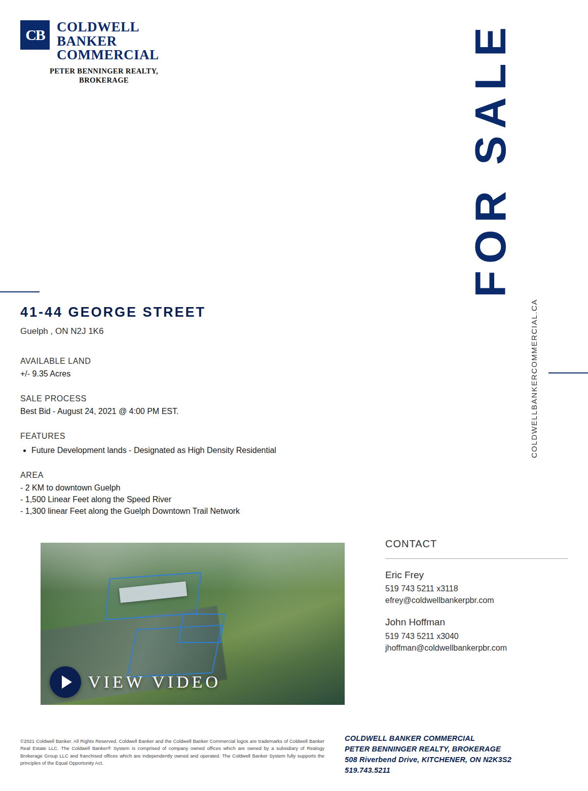CB
Coldwell Banker Commercial
PETER BENNINGER REALTY,
BROKERAGE
For Sale
coldwellbankercommercial.ca
41-44 George Street
Guelph , ON N2J 1K6
Available Land
+/- 9.35 Acres
Sale Process
Best Bid - August 24, 2021 @ 4:00 PM EST.
Features
Future Development lands - Designated as High Density Residential
Area
- 2 KM to downtown Guelph
- 1,500 Linear Feet along the Speed River
- 1,300 linear Feet along the Guelph Downtown Trail Network
View Video
Contact
Eric Frey
519 743 5211 x3118
efrey@coldwellbankerpbr.com
John Hoffman
519 743 5211 x3040
jhoffman@coldwellbankerpbr.com
©2021 Coldwell Banker. All Rights Reserved. Coldwell Banker and the Coldwell Banker Commercial logos are trademarks of Coldwell Banker Real Estate LLC. The Coldwell Banker® System is comprised of company owned offices which are owned by a subsidiary of Realogy Brokerage Group LLC and franchised offices which are independently owned and operated. The Coldwell Banker System fully supports the principles of the Equal Opportunity Act.
Coldwell Banker Commercial
Peter Benninger Realty, Brokerage
508 Riverbend Drive, KITCHENER, ON N2K3S2
519.743.5211